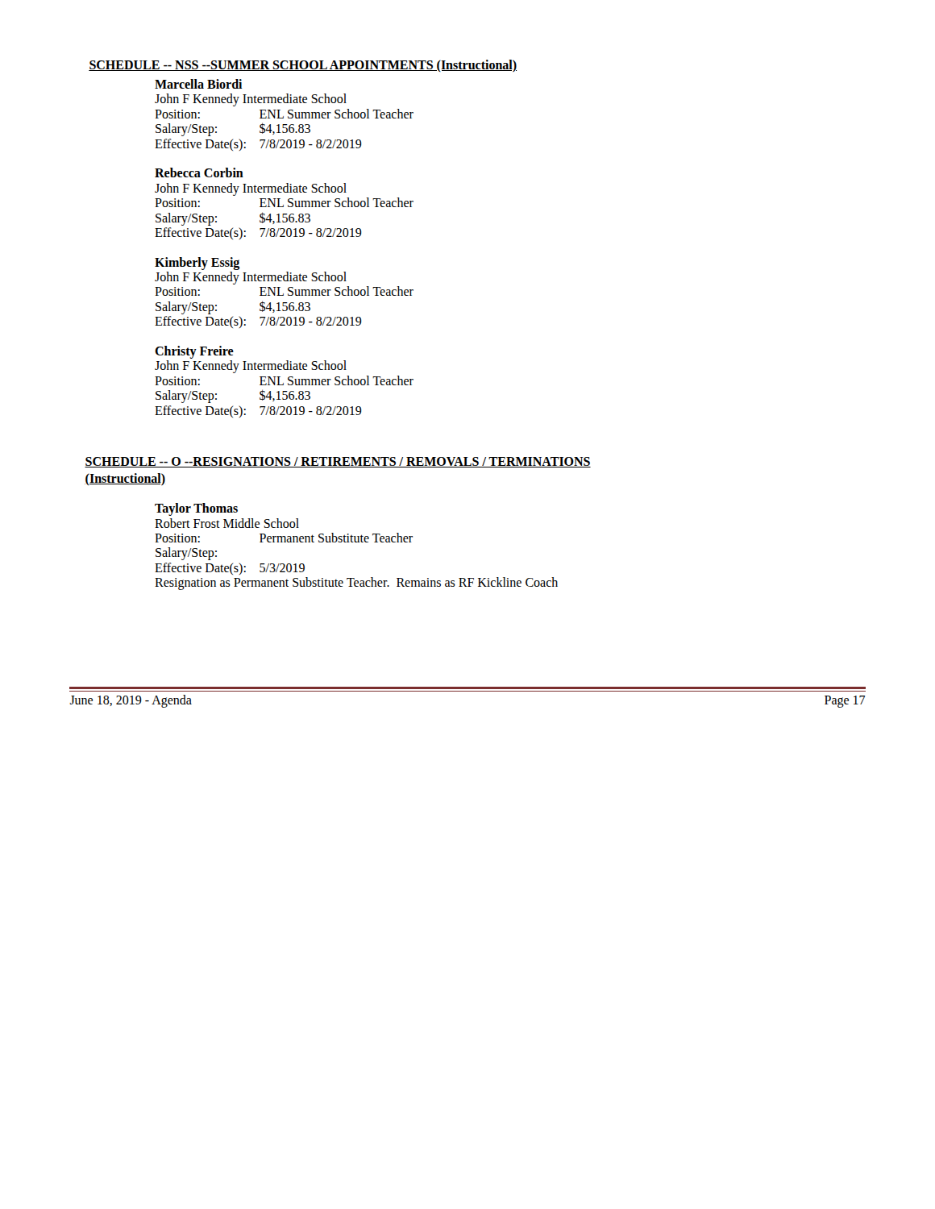SCHEDULE -- NSS --SUMMER SCHOOL APPOINTMENTS (Instructional)
Marcella Biordi
John F Kennedy Intermediate School
Position: ENL Summer School Teacher
Salary/Step:$4,156.83
Effective Date(s): 7/8/2019 - 8/2/2019
Rebecca Corbin
John F Kennedy Intermediate School
Position: ENL Summer School Teacher
Salary/Step:$4,156.83
Effective Date(s): 7/8/2019 - 8/2/2019
Kimberly Essig
John F Kennedy Intermediate School
Position: ENL Summer School Teacher
Salary/Step:$4,156.83
Effective Date(s): 7/8/2019 - 8/2/2019
Christy Freire
John F Kennedy Intermediate School
Position: ENL Summer School Teacher
Salary/Step:$4,156.83
Effective Date(s): 7/8/2019 - 8/2/2019
SCHEDULE -- O --RESIGNATIONS / RETIREMENTS / REMOVALS / TERMINATIONS
(Instructional)
Taylor Thomas
Robert Frost Middle School
Position: Permanent Substitute Teacher
Salary/Step:
Effective Date(s): 5/3/2019
Resignation as Permanent Substitute Teacher. Remains as RF Kickline Coach
June 18, 2019 - Agenda Page 17